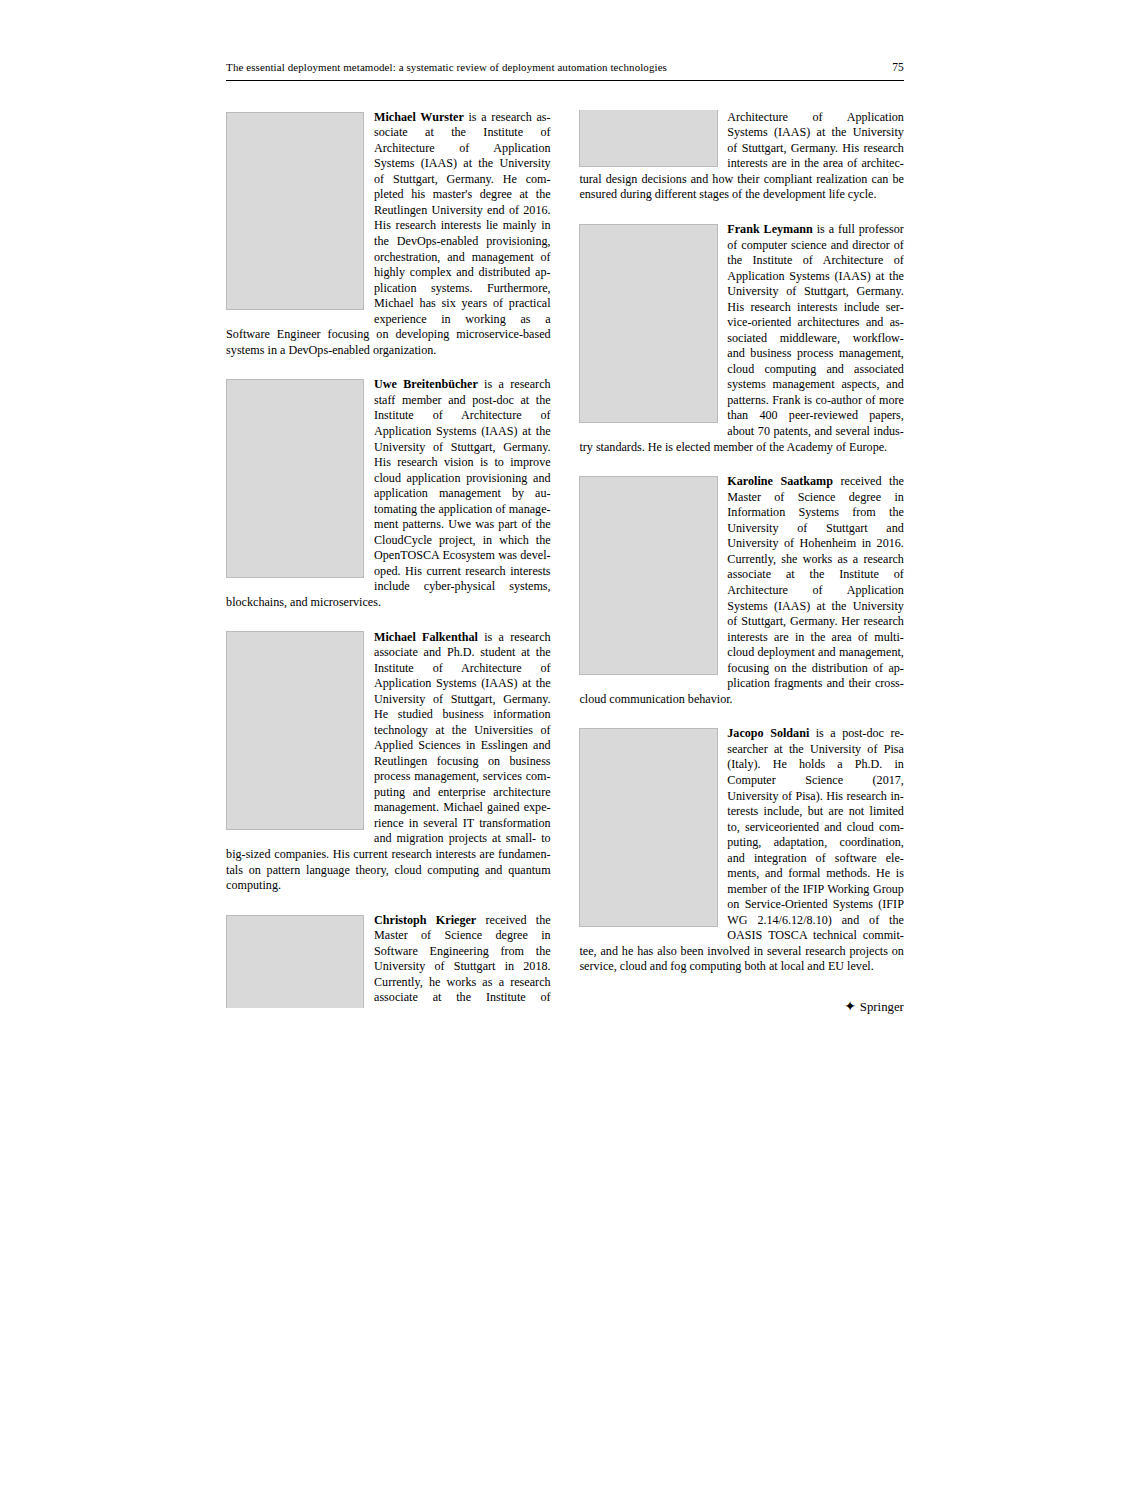The essential deployment metamodel: a systematic review of deployment automation technologies
75
Michael Wurster is a research associate at the Institute of Architecture of Application Systems (IAAS) at the University of Stuttgart, Germany. He completed his master's degree at the Reutlingen University end of 2016. His research interests lie mainly in the DevOps-enabled provisioning, orchestration, and management of highly complex and distributed application systems. Furthermore, Michael has six years of practical experience in working as a Software Engineer focusing on developing microservice-based systems in a DevOps-enabled organization.
Uwe Breitenbücher is a research staff member and post-doc at the Institute of Architecture of Application Systems (IAAS) at the University of Stuttgart, Germany. His research vision is to improve cloud application provisioning and application management by automating the application of management patterns. Uwe was part of the CloudCycle project, in which the OpenTOSCA Ecosystem was developed. His current research interests include cyber-physical systems, blockchains, and microservices.
Michael Falkenthal is a research associate and Ph.D. student at the Institute of Architecture of Application Systems (IAAS) at the University of Stuttgart, Germany. He studied business information technology at the Universities of Applied Sciences in Esslingen and Reutlingen focusing on business process management, services computing and enterprise architecture management. Michael gained experience in several IT transformation and migration projects at small- to big-sized companies. His current research interests are fundamentals on pattern language theory, cloud computing and quantum computing.
Christoph Krieger received the Master of Science degree in Software Engineering from the University of Stuttgart in 2018. Currently, he works as a research associate at the Institute of Architecture of Application Systems (IAAS) at the University of Stuttgart, Germany. His research interests are in the area of architectural design decisions and how their compliant realization can be ensured during different stages of the development life cycle.
Frank Leymann is a full professor of computer science and director of the Institute of Architecture of Application Systems (IAAS) at the University of Stuttgart, Germany. His research interests include service-oriented architectures and associated middleware, workflow- and business process management, cloud computing and associated systems management aspects, and patterns. Frank is co-author of more than 400 peer-reviewed papers, about 70 patents, and several industry standards. He is elected member of the Academy of Europe.
Karoline Saatkamp received the Master of Science degree in Information Systems from the University of Stuttgart and University of Hohenheim in 2016. Currently, she works as a research associate at the Institute of Architecture of Application Systems (IAAS) at the University of Stuttgart, Germany. Her research interests are in the area of multi-cloud deployment and management, focusing on the distribution of application fragments and their cross-cloud communication behavior.
Jacopo Soldani is a post-doc researcher at the University of Pisa (Italy). He holds a Ph.D. in Computer Science (2017, University of Pisa). His research interests include, but are not limited to, serviceoriented and cloud computing, adaptation, coordination, and integration of software elements, and formal methods. He is member of the IFIP Working Group on Service-Oriented Systems (IFIP WG 2.14/6.12/8.10) and of the OASIS TOSCA technical committee, and he has also been involved in several research projects on service, cloud and fog computing both at local and EU level.
✦Springer